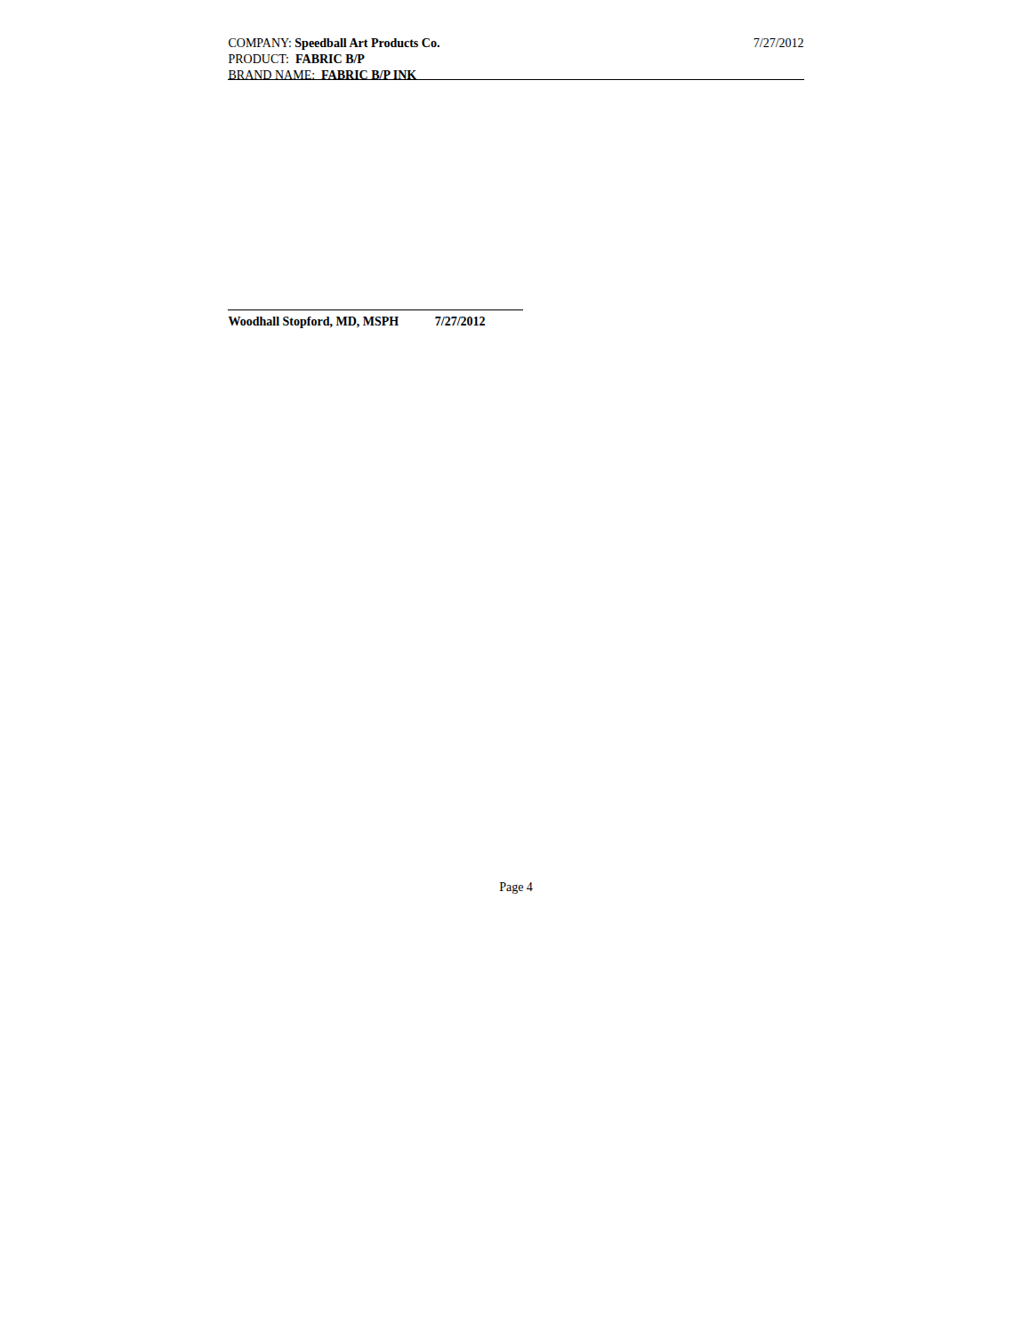COMPANY: Speedball Art Products Co.
7/27/2012
PRODUCT: FABRIC B/P
BRAND NAME: FABRIC B/P INK
Woodhall Stopford, MD, MSPH 7/27/2012
Page 4